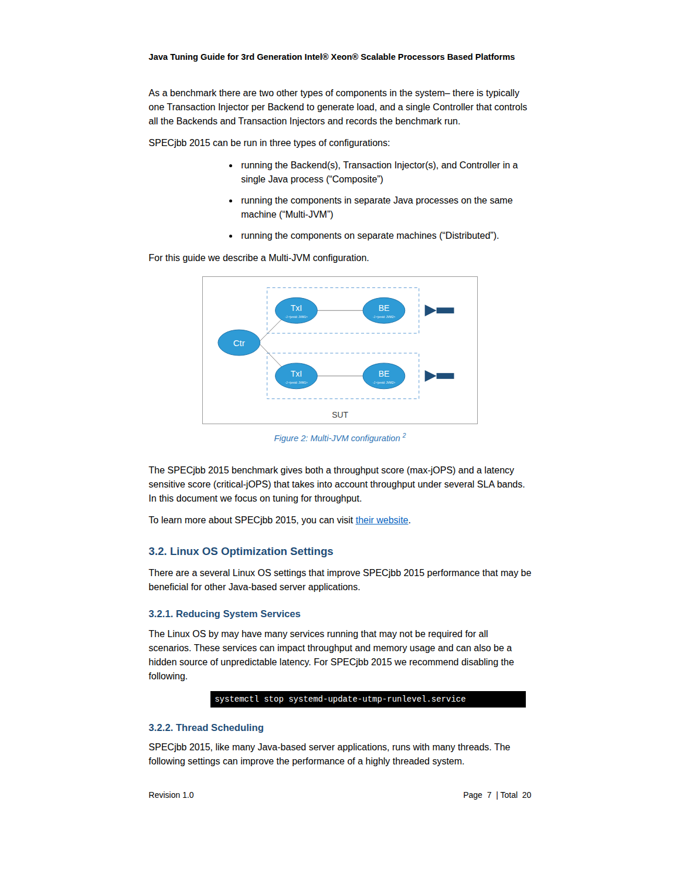Java Tuning Guide for 3rd Generation Intel® Xeon® Scalable Processors Based Platforms
As a benchmark there are two other types of components in the system– there is typically one Transaction Injector per Backend to generate load, and a single Controller that controls all the Backends and Transaction Injectors and records the benchmark run.
SPECjbb 2015 can be run in three types of configurations:
running the Backend(s), Transaction Injector(s), and Controller in a single Java process (“Composite”)
running the components in separate Java processes on the same machine (“Multi-JVM”)
running the components on separate machines (“Distributed”).
For this guide we describe a Multi-JVM configuration.
Ctr TxI -J <jvmid: JVM1> BE -J <jvmid: JVM2> TxI -J <jvmid: JVM1> BE -J <jvmid: JVM2> SUT
Figure 2: Multi-JVM configuration 2
The SPECjbb 2015 benchmark gives both a throughput score (max-jOPS) and a latency sensitive score (critical-jOPS) that takes into account throughput under several SLA bands. In this document we focus on tuning for throughput.
To learn more about SPECjbb 2015, you can visit their website.
3.2. Linux OS Optimization Settings
There are a several Linux OS settings that improve SPECjbb 2015 performance that may be beneficial for other Java-based server applications.
3.2.1. Reducing System Services
The Linux OS by may have many services running that may not be required for all scenarios. These services can impact throughput and memory usage and can also be a hidden source of unpredictable latency. For SPECjbb 2015 we recommend disabling the following.
systemctl stop systemd-update-utmp-runlevel.service
3.2.2. Thread Scheduling
SPECjbb 2015, like many Java-based server applications, runs with many threads. The following settings can improve the performance of a highly threaded system.
Revision 1.0 Page 7 | Total 20